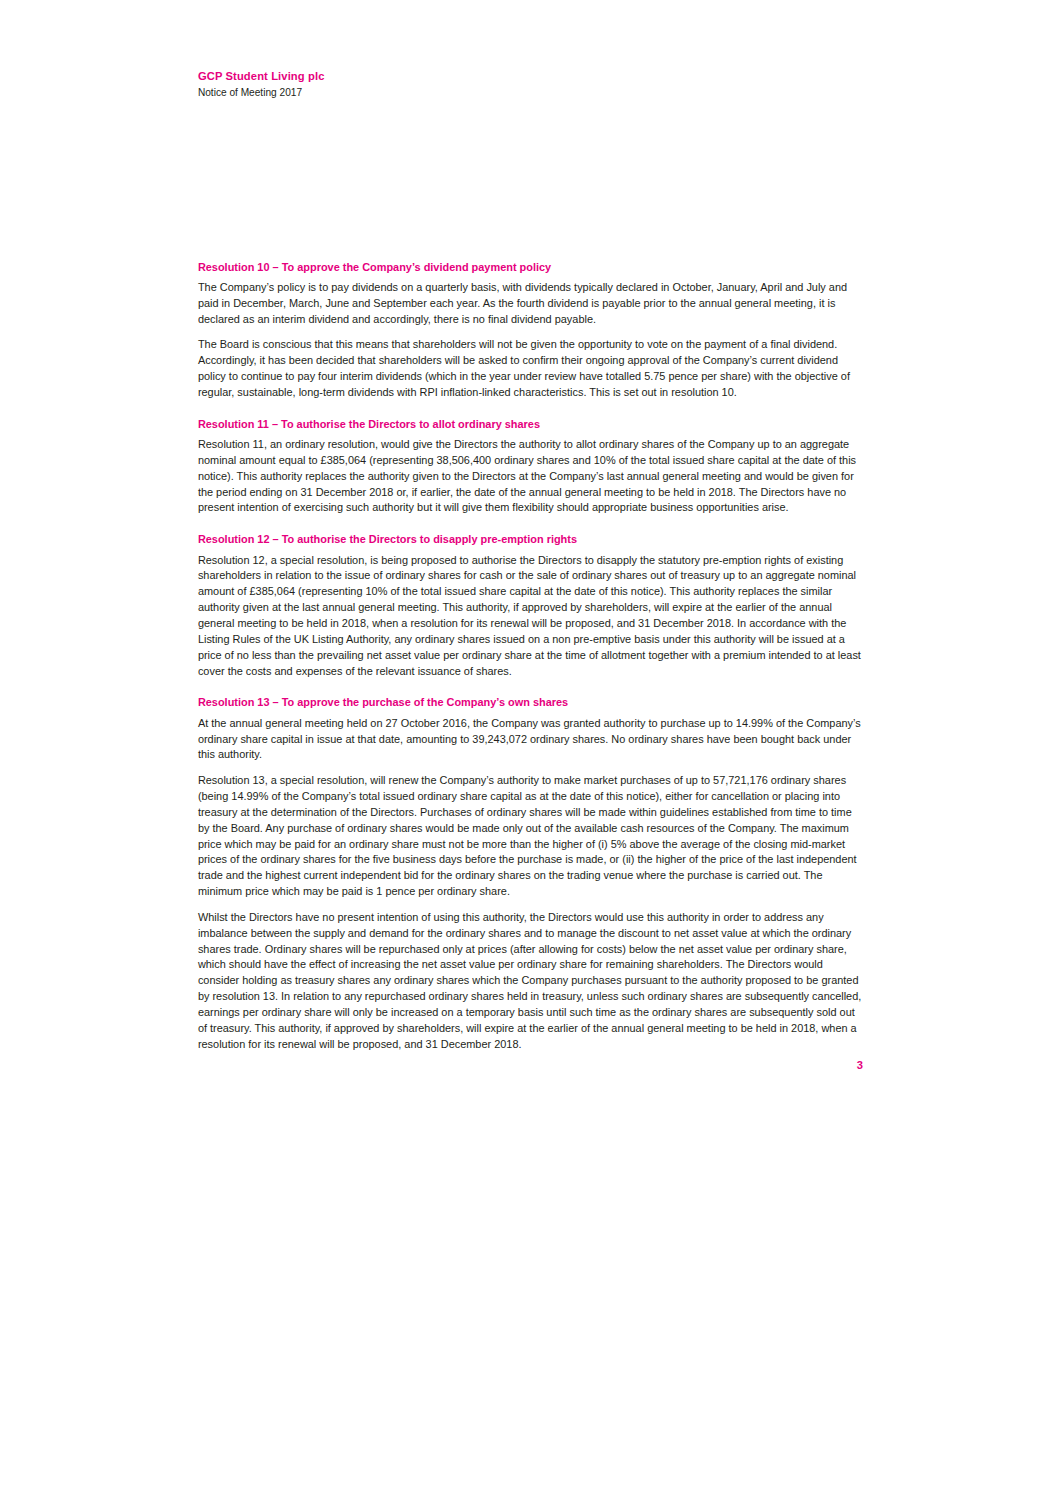GCP Student Living plc
Notice of Meeting 2017
Resolution 10 – To approve the Company’s dividend payment policy
The Company’s policy is to pay dividends on a quarterly basis, with dividends typically declared in October, January, April and July and paid in December, March, June and September each year. As the fourth dividend is payable prior to the annual general meeting, it is declared as an interim dividend and accordingly, there is no final dividend payable.
The Board is conscious that this means that shareholders will not be given the opportunity to vote on the payment of a final dividend. Accordingly, it has been decided that shareholders will be asked to confirm their ongoing approval of the Company’s current dividend policy to continue to pay four interim dividends (which in the year under review have totalled 5.75 pence per share) with the objective of regular, sustainable, long-term dividends with RPI inflation-linked characteristics. This is set out in resolution 10.
Resolution 11 – To authorise the Directors to allot ordinary shares
Resolution 11, an ordinary resolution, would give the Directors the authority to allot ordinary shares of the Company up to an aggregate nominal amount equal to £385,064 (representing 38,506,400 ordinary shares and 10% of the total issued share capital at the date of this notice). This authority replaces the authority given to the Directors at the Company’s last annual general meeting and would be given for the period ending on 31 December 2018 or, if earlier, the date of the annual general meeting to be held in 2018. The Directors have no present intention of exercising such authority but it will give them flexibility should appropriate business opportunities arise.
Resolution 12 – To authorise the Directors to disapply pre-emption rights
Resolution 12, a special resolution, is being proposed to authorise the Directors to disapply the statutory pre-emption rights of existing shareholders in relation to the issue of ordinary shares for cash or the sale of ordinary shares out of treasury up to an aggregate nominal amount of £385,064 (representing 10% of the total issued share capital at the date of this notice). This authority replaces the similar authority given at the last annual general meeting. This authority, if approved by shareholders, will expire at the earlier of the annual general meeting to be held in 2018, when a resolution for its renewal will be proposed, and 31 December 2018. In accordance with the Listing Rules of the UK Listing Authority, any ordinary shares issued on a non pre-emptive basis under this authority will be issued at a price of no less than the prevailing net asset value per ordinary share at the time of allotment together with a premium intended to at least cover the costs and expenses of the relevant issuance of shares.
Resolution 13 – To approve the purchase of the Company’s own shares
At the annual general meeting held on 27 October 2016, the Company was granted authority to purchase up to 14.99% of the Company’s ordinary share capital in issue at that date, amounting to 39,243,072 ordinary shares. No ordinary shares have been bought back under this authority.
Resolution 13, a special resolution, will renew the Company’s authority to make market purchases of up to 57,721,176 ordinary shares (being 14.99% of the Company’s total issued ordinary share capital as at the date of this notice), either for cancellation or placing into treasury at the determination of the Directors. Purchases of ordinary shares will be made within guidelines established from time to time by the Board. Any purchase of ordinary shares would be made only out of the available cash resources of the Company. The maximum price which may be paid for an ordinary share must not be more than the higher of (i) 5% above the average of the closing mid-market prices of the ordinary shares for the five business days before the purchase is made, or (ii) the higher of the price of the last independent trade and the highest current independent bid for the ordinary shares on the trading venue where the purchase is carried out. The minimum price which may be paid is 1 pence per ordinary share.
Whilst the Directors have no present intention of using this authority, the Directors would use this authority in order to address any imbalance between the supply and demand for the ordinary shares and to manage the discount to net asset value at which the ordinary shares trade. Ordinary shares will be repurchased only at prices (after allowing for costs) below the net asset value per ordinary share, which should have the effect of increasing the net asset value per ordinary share for remaining shareholders. The Directors would consider holding as treasury shares any ordinary shares which the Company purchases pursuant to the authority proposed to be granted by resolution 13. In relation to any repurchased ordinary shares held in treasury, unless such ordinary shares are subsequently cancelled, earnings per ordinary share will only be increased on a temporary basis until such time as the ordinary shares are subsequently sold out of treasury. This authority, if approved by shareholders, will expire at the earlier of the annual general meeting to be held in 2018, when a resolution for its renewal will be proposed, and 31 December 2018.
3